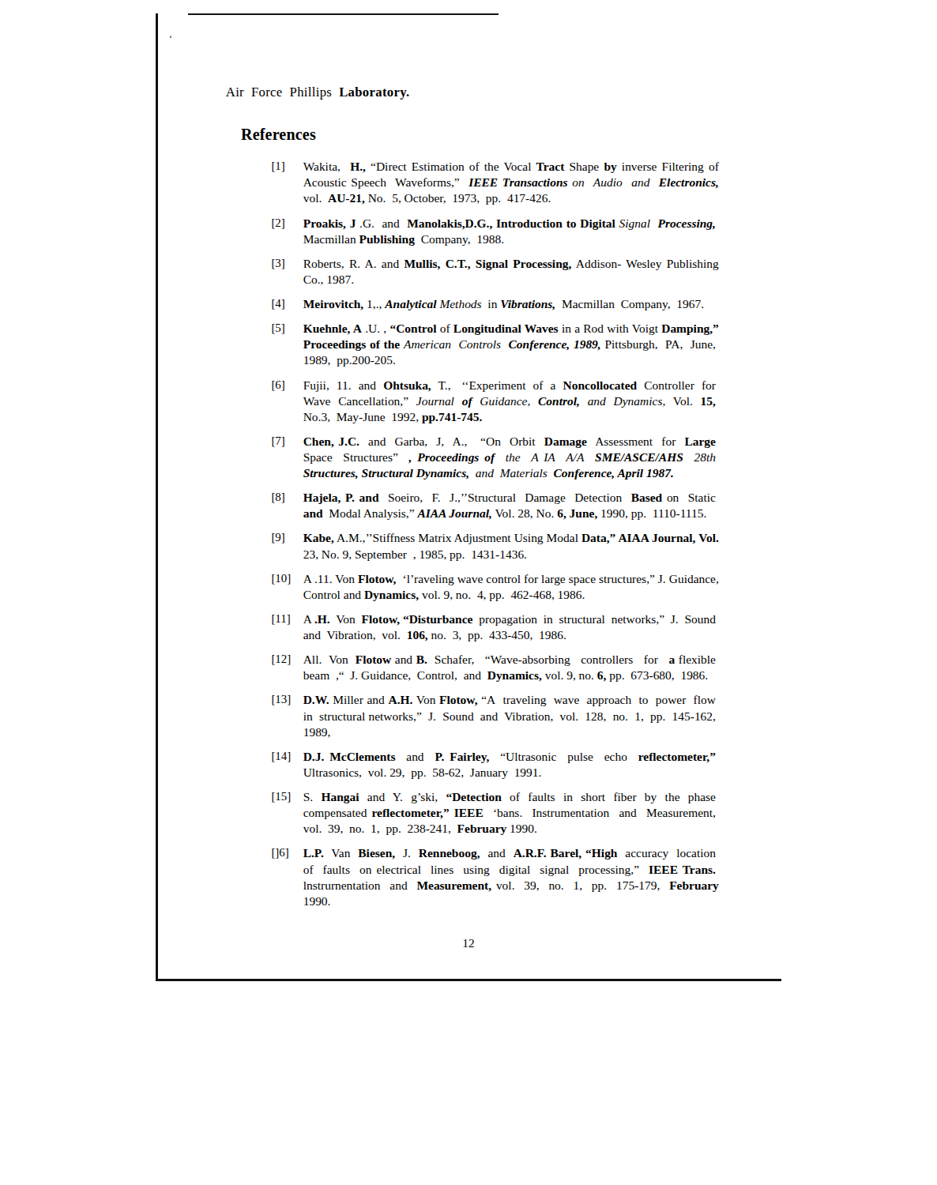‘
Air Force Phillips Laboratory.
References
[1] Wakita, H., “Direct Estimation of the Vocal Tract Shape by inverse Filtering of Acoustic Speech Waveforms,” IEEE Transactions on Audio and Electronics, vol. AU-21, No. 5, October, 1973, pp. 417-426.
[2] Proakis, J .G. and Manolakis,D.G., Introduction to Digital Signal Processing, Macmillan Publishing Company, 1988.
[3] Roberts, R. A. and Mullis, C.T., Signal Processing, Addison- Wesley Publishing Co., 1987.
[4] Meirovitch, 1,., Analytical Methods in Vibrations, Macmillan Company, 1967.
[5] Kuehnle, A .U. , “Control of Longitudinal Waves in a Rod with Voigt Damping,” Proceedings of the American Controls Conference, 1989, Pittsburgh, PA, June, 1989, pp.200-205.
[6] Fujii, 11. and Ohtsuka, T., ‘‘Experiment of a Noncollocated Controller for Wave Cancellation,” Journal of Guidance, Control, and Dynamics, Vol. 15, No.3, May-June 1992, pp.741-745.
[7] Chen, J.C. and Garba, J, A., “On Orbit Damage Assessment for Large Space Structures” , Proceedings of the A IA A/A SME/ASCE/AHS 28th Structures, Structural Dynamics, and Materials Conference, April 1987.
[8] Hajela, P. and Soeiro, F. J.,’’Structural Damage Detection Based on Static and Modal Analysis,” AIAA Journal, Vol. 28, No. 6, June, 1990, pp. 1110-1115.
[9] Kabe, A.M.,’’Stiffness Matrix Adjustment Using Modal Data,” AIAA Journal, Vol. 23, No. 9, September , 1985, pp. 1431-1436.
[10] A .11. Von Flotow, ‘l’raveling wave control for large space structures,” J. Guidance, Control and Dynamics, vol. 9, no. 4, pp. 462-468, 1986.
[11] A .H. Von Flotow, “Disturbance propagation in structural networks,” J. Sound and Vibration, vol. 106, no. 3, pp. 433-450, 1986.
[12] All. Von Flotow and B. Schafer, “Wave-absorbing controllers for a flexible beam ,“ J. Guidance, Control, and Dynamics, vol. 9, no. 6, pp. 673-680, 1986.
[13] D.W. Miller and A.H. Von Flotow, “A traveling wave approach to power flow in structural networks,” J. Sound and Vibration, vol. 128, no. 1, pp. 145-162, 1989,
[14] D.J. McClements and P. Fairley, “Ultrasonic pulse echo reflectometer,” Ultrasonics, vol. 29, pp. 58-62, January 1991.
[15] S. Hangai and Y. g’ski, “Detection of faults in short fiber by the phase compensated reflectometer,” IEEE ‘bans. Instrumentation and Measurement, vol. 39, no. 1, pp. 238-241, February 1990.
[]6] L.P. Van Biesen, J. Renneboog, and A.R.F. Barel, “High accuracy location of faults on electrical lines using digital signal processing,” IEEE Trans. lnstrurnentation and Measurement, vol. 39, no. 1, pp. 175-179, February 1990.
12